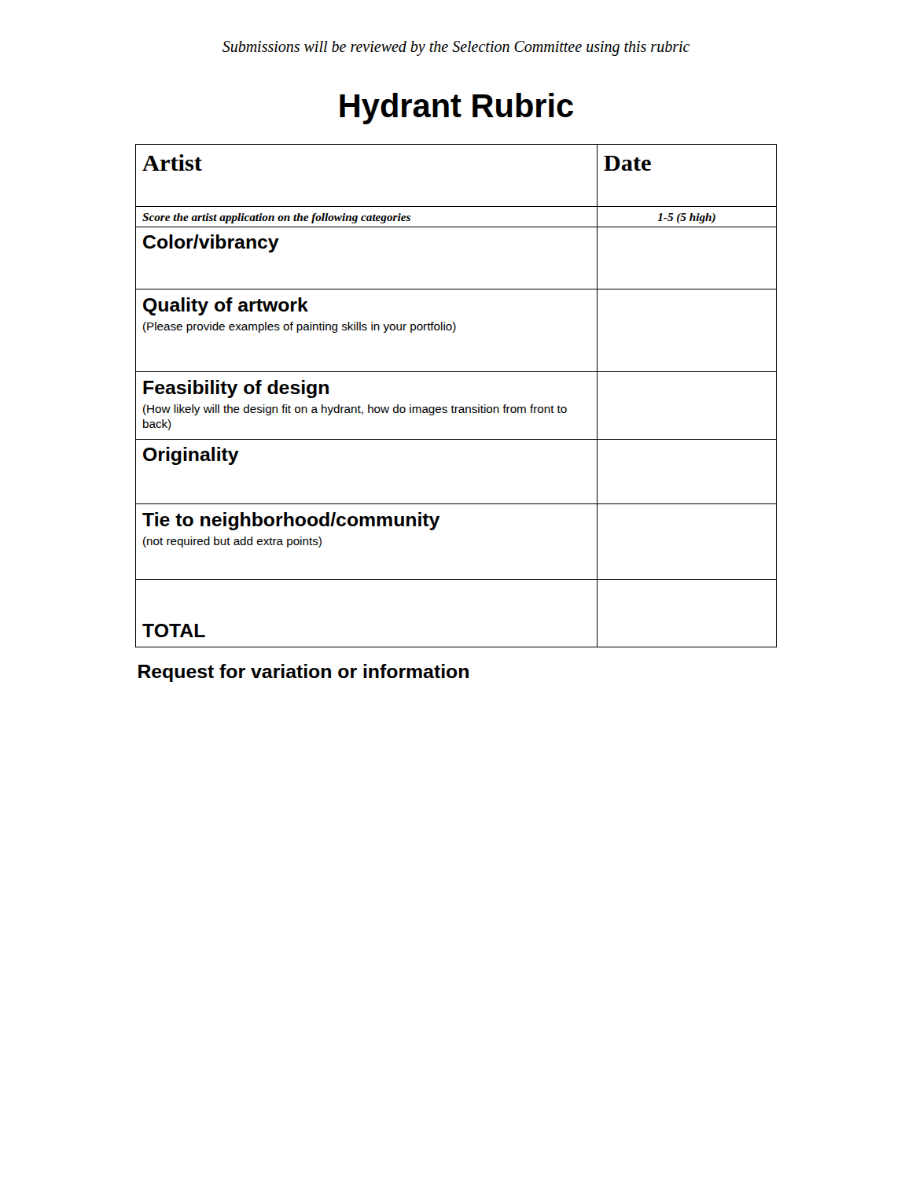Submissions will be reviewed by the Selection Committee using this rubric
Hydrant Rubric
| Artist | Date |
| Score the artist application on the following categories | 1-5 (5 high) |
| Color/vibrancy | |
| Quality of artwork (Please provide examples of painting skills in your portfolio) | |
| Feasibility of design (How likely will the design fit on a hydrant, how do images transition from front to back) | |
| Originality | |
| Tie to neighborhood/community (not required but add extra points) | |
| TOTAL | |
Request for variation or information